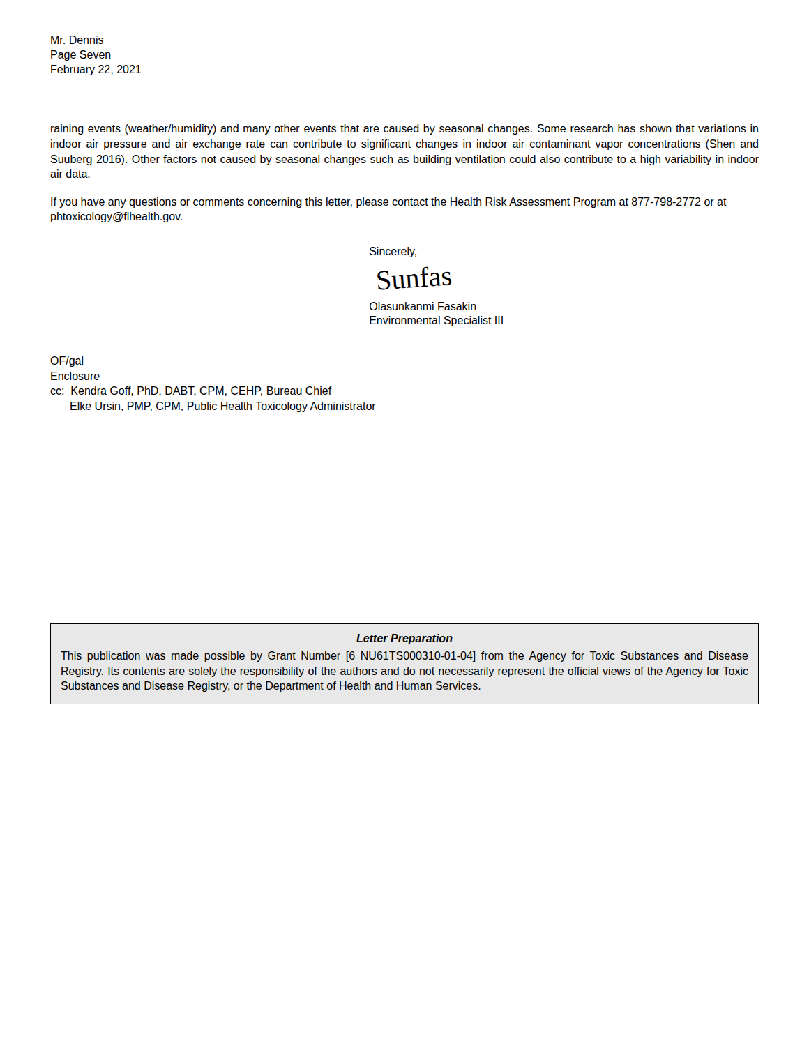Mr. Dennis
Page Seven
February 22, 2021
raining events (weather/humidity) and many other events that are caused by seasonal changes. Some research has shown that variations in indoor air pressure and air exchange rate can contribute to significant changes in indoor air contaminant vapor concentrations (Shen and Suuberg 2016). Other factors not caused by seasonal changes such as building ventilation could also contribute to a high variability in indoor air data.
If you have any questions or comments concerning this letter, please contact the Health Risk Assessment Program at 877-798-2772 or at phtoxicology@flhealth.gov.
Sincerely,
Sunfas
Olasunkanmi Fasakin
Environmental Specialist III
OF/gal
Enclosure
cc: Kendra Goff, PhD, DABT, CPM, CEHP, Bureau Chief
Elke Ursin, PMP, CPM, Public Health Toxicology Administrator
Letter Preparation
This publication was made possible by Grant Number [6 NU61TS000310-01-04] from the Agency for Toxic Substances and Disease Registry. Its contents are solely the responsibility of the authors and do not necessarily represent the official views of the Agency for Toxic Substances and Disease Registry, or the Department of Health and Human Services.